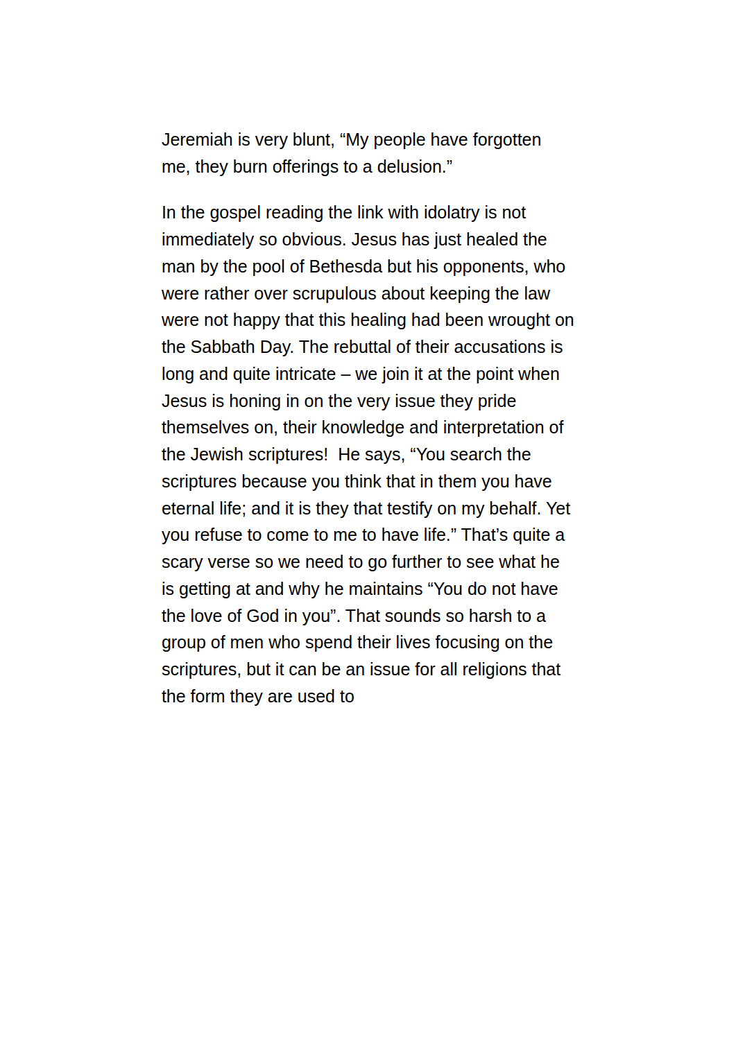Jeremiah is very blunt, “My people have forgotten me, they burn offerings to a delusion.”
In the gospel reading the link with idolatry is not immediately so obvious. Jesus has just healed the man by the pool of Bethesda but his opponents, who were rather over scrupulous about keeping the law were not happy that this healing had been wrought on the Sabbath Day. The rebuttal of their accusations is long and quite intricate – we join it at the point when Jesus is honing in on the very issue they pride themselves on, their knowledge and interpretation of the Jewish scriptures! He says, “You search the scriptures because you think that in them you have eternal life; and it is they that testify on my behalf. Yet you refuse to come to me to have life.” That’s quite a scary verse so we need to go further to see what he is getting at and why he maintains “You do not have the love of God in you”. That sounds so harsh to a group of men who spend their lives focusing on the scriptures, but it can be an issue for all religions that the form they are used to